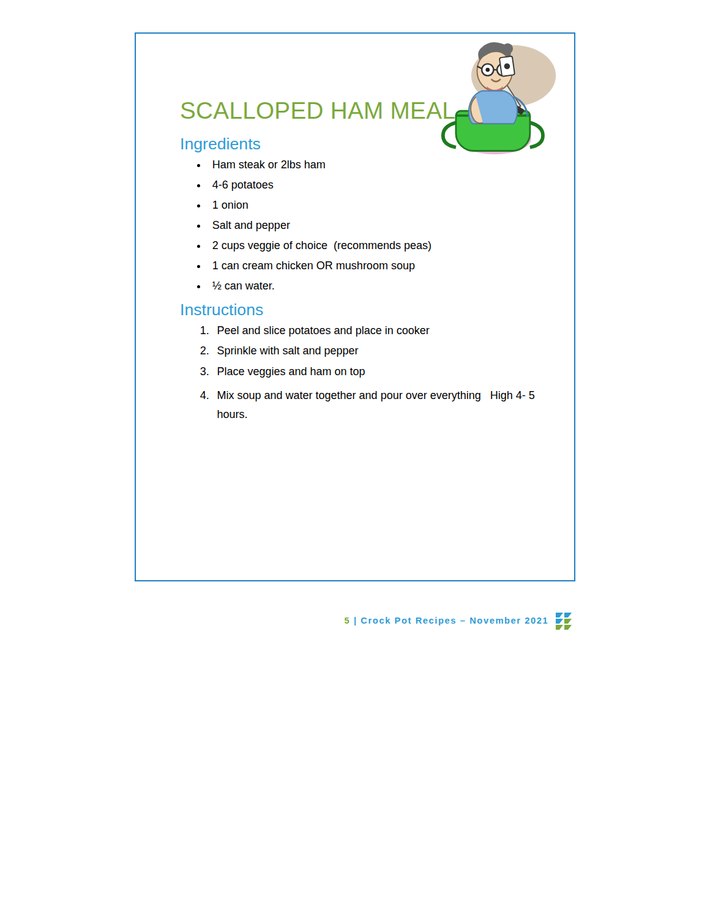SCALLOPED HAM MEAL
Ingredients
Ham steak or 2lbs ham
4-6 potatoes
1 onion
Salt and pepper
2 cups veggie of choice (recommends peas)
1 can cream chicken OR mushroom soup
½ can water.
Instructions
Peel and slice potatoes and place in cooker
Sprinkle with salt and pepper
Place veggies and ham on top
Mix soup and water together and pour over everything High 4- 5 hours.
5 | Crock Pot Recipes – November 2021